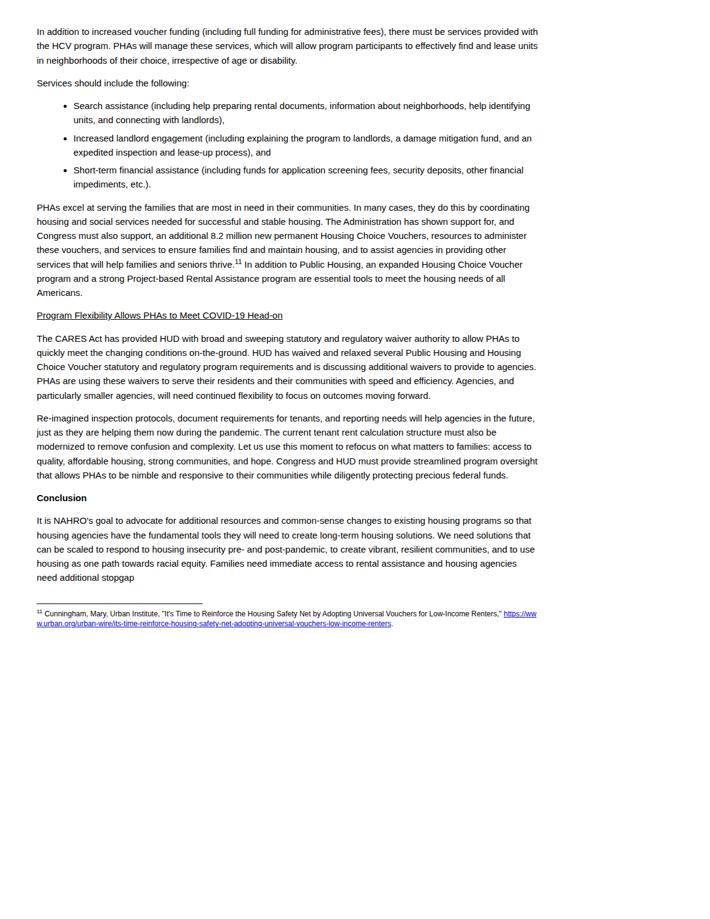In addition to increased voucher funding (including full funding for administrative fees), there must be services provided with the HCV program. PHAs will manage these services, which will allow program participants to effectively find and lease units in neighborhoods of their choice, irrespective of age or disability.
Services should include the following:
Search assistance (including help preparing rental documents, information about neighborhoods, help identifying units, and connecting with landlords),
Increased landlord engagement (including explaining the program to landlords, a damage mitigation fund, and an expedited inspection and lease-up process), and
Short-term financial assistance (including funds for application screening fees, security deposits, other financial impediments, etc.).
PHAs excel at serving the families that are most in need in their communities. In many cases, they do this by coordinating housing and social services needed for successful and stable housing. The Administration has shown support for, and Congress must also support, an additional 8.2 million new permanent Housing Choice Vouchers, resources to administer these vouchers, and services to ensure families find and maintain housing, and to assist agencies in providing other services that will help families and seniors thrive.11 In addition to Public Housing, an expanded Housing Choice Voucher program and a strong Project-based Rental Assistance program are essential tools to meet the housing needs of all Americans.
Program Flexibility Allows PHAs to Meet COVID-19 Head-on
The CARES Act has provided HUD with broad and sweeping statutory and regulatory waiver authority to allow PHAs to quickly meet the changing conditions on-the-ground. HUD has waived and relaxed several Public Housing and Housing Choice Voucher statutory and regulatory program requirements and is discussing additional waivers to provide to agencies. PHAs are using these waivers to serve their residents and their communities with speed and efficiency. Agencies, and particularly smaller agencies, will need continued flexibility to focus on outcomes moving forward.
Re-imagined inspection protocols, document requirements for tenants, and reporting needs will help agencies in the future, just as they are helping them now during the pandemic. The current tenant rent calculation structure must also be modernized to remove confusion and complexity. Let us use this moment to refocus on what matters to families: access to quality, affordable housing, strong communities, and hope. Congress and HUD must provide streamlined program oversight that allows PHAs to be nimble and responsive to their communities while diligently protecting precious federal funds.
Conclusion
It is NAHRO's goal to advocate for additional resources and common-sense changes to existing housing programs so that housing agencies have the fundamental tools they will need to create long-term housing solutions. We need solutions that can be scaled to respond to housing insecurity pre- and post-pandemic, to create vibrant, resilient communities, and to use housing as one path towards racial equity. Families need immediate access to rental assistance and housing agencies need additional stopgap
11 Cunningham, Mary, Urban Institute, "It's Time to Reinforce the Housing Safety Net by Adopting Universal Vouchers for Low-Income Renters," https://www.urban.org/urban-wire/its-time-reinforce-housing-safety-net-adopting-universal-vouchers-low-income-renters.